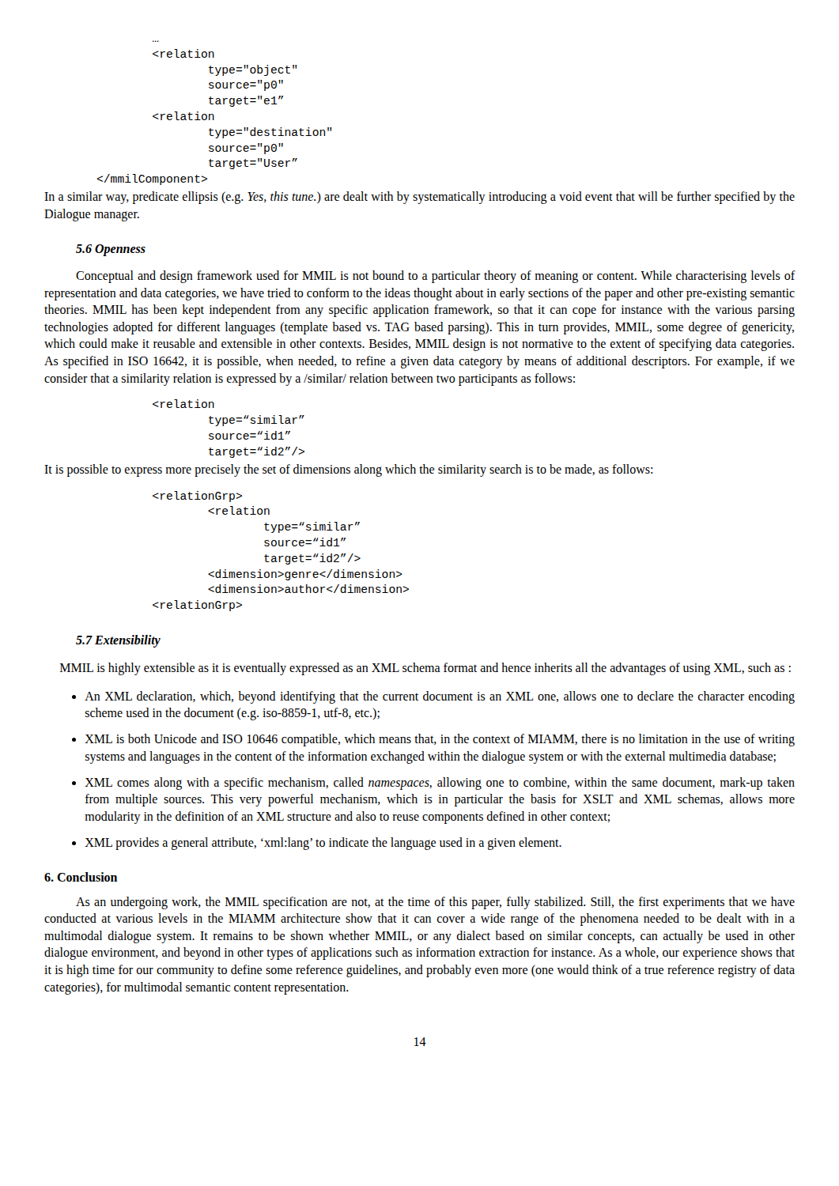…
        <relation
                type="object"
                source="p0"
                target="e1”
        <relation
                type="destination"
                source="p0"
                target="User”
</mmilComponent>
In a similar way, predicate ellipsis (e.g. Yes, this tune.) are dealt with by systematically introducing a void event that will be further specified by the Dialogue manager.
5.6 Openness
Conceptual and design framework used for MMIL is not bound to a particular theory of meaning or content. While characterising levels of representation and data categories, we have tried to conform to the ideas thought about in early sections of the paper and other pre-existing semantic theories. MMIL has been kept independent from any specific application framework, so that it can cope for instance with the various parsing technologies adopted for different languages (template based vs. TAG based parsing). This in turn provides, MMIL, some degree of genericity, which could make it reusable and extensible in other contexts. Besides, MMIL design is not normative to the extent of specifying data categories. As specified in ISO 16642, it is possible, when needed, to refine a given data category by means of additional descriptors. For example, if we consider that a similarity relation is expressed by a /similar/ relation between two participants as follows:
        <relation
                type=“similar”
                source=“id1”
                target=“id2”/>
It is possible to express more precisely the set of dimensions along which the similarity search is to be made, as follows:
        <relationGrp>
                <relation
                        type=“similar”
                        source=“id1”
                        target=“id2”/>
                <dimension>genre</dimension>
                <dimension>author</dimension>
        <relationGrp>
5.7 Extensibility
MMIL is highly extensible as it is eventually expressed as an XML schema format and hence inherits all the advantages of using XML, such as :
An XML declaration, which, beyond identifying that the current document is an XML one, allows one to declare the character encoding scheme used in the document (e.g. iso-8859-1, utf-8, etc.);
XML is both Unicode and ISO 10646 compatible, which means that, in the context of MIAMM, there is no limitation in the use of writing systems and languages in the content of the information exchanged within the dialogue system or with the external multimedia database;
XML comes along with a specific mechanism, called namespaces, allowing one to combine, within the same document, mark-up taken from multiple sources. This very powerful mechanism, which is in particular the basis for XSLT and XML schemas, allows more modularity in the definition of an XML structure and also to reuse components defined in other context;
XML provides a general attribute, ‘xml:lang’ to indicate the language used in a given element.
6. Conclusion
As an undergoing work, the MMIL specification are not, at the time of this paper, fully stabilized. Still, the first experiments that we have conducted at various levels in the MIAMM architecture show that it can cover a wide range of the phenomena needed to be dealt with in a multimodal dialogue system. It remains to be shown whether MMIL, or any dialect based on similar concepts, can actually be used in other dialogue environment, and beyond in other types of applications such as information extraction for instance. As a whole, our experience shows that it is high time for our community to define some reference guidelines, and probably even more (one would think of a true reference registry of data categories), for multimodal semantic content representation.
14